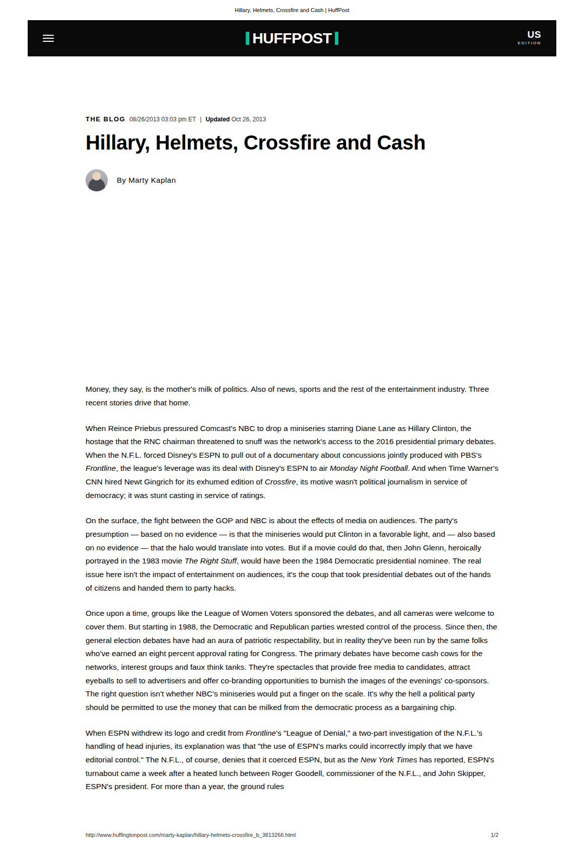Hillary, Helmets, Crossfire and Cash | HuffPost
HUFFPOST
US
EDITION
THE BLOG 08/26/2013 03:03 pm ET | Updated Oct 26, 2013
Hillary, Helmets, Crossfire and Cash
By Marty Kaplan
Money, they say, is the mother's milk of politics. Also of news, sports and the rest of the entertainment industry. Three recent stories drive that home.
When Reince Priebus pressured Comcast's NBC to drop a miniseries starring Diane Lane as Hillary Clinton, the hostage that the RNC chairman threatened to snuff was the network's access to the 2016 presidential primary debates. When the N.F.L. forced Disney's ESPN to pull out of a documentary about concussions jointly produced with PBS's Frontline, the league's leverage was its deal with Disney's ESPN to air Monday Night Football. And when Time Warner's CNN hired Newt Gingrich for its exhumed edition of Crossfire, its motive wasn't political journalism in service of democracy; it was stunt casting in service of ratings.
On the surface, the fight between the GOP and NBC is about the effects of media on audiences. The party's presumption — based on no evidence — is that the miniseries would put Clinton in a favorable light, and — also based on no evidence — that the halo would translate into votes. But if a movie could do that, then John Glenn, heroically portrayed in the 1983 movie The Right Stuff, would have been the 1984 Democratic presidential nominee. The real issue here isn't the impact of entertainment on audiences, it's the coup that took presidential debates out of the hands of citizens and handed them to party hacks.
Once upon a time, groups like the League of Women Voters sponsored the debates, and all cameras were welcome to cover them. But starting in 1988, the Democratic and Republican parties wrested control of the process. Since then, the general election debates have had an aura of patriotic respectability, but in reality they've been run by the same folks who've earned an eight percent approval rating for Congress. The primary debates have become cash cows for the networks, interest groups and faux think tanks. They're spectacles that provide free media to candidates, attract eyeballs to sell to advertisers and offer co-branding opportunities to burnish the images of the evenings' co-sponsors. The right question isn't whether NBC's miniseries would put a finger on the scale. It's why the hell a political party should be permitted to use the money that can be milked from the democratic process as a bargaining chip.
When ESPN withdrew its logo and credit from Frontline's "League of Denial," a two-part investigation of the N.F.L.'s handling of head injuries, its explanation was that "the use of ESPN's marks could incorrectly imply that we have editorial control." The N.F.L., of course, denies that it coerced ESPN, but as the New York Times has reported, ESPN's turnabout came a week after a heated lunch between Roger Goodell, commissioner of the N.F.L., and John Skipper, ESPN's president. For more than a year, the ground rules
http://www.huffingtonpost.com/marty-kaplan/hillary-helmets-crossfire_b_3813266.html 1/2